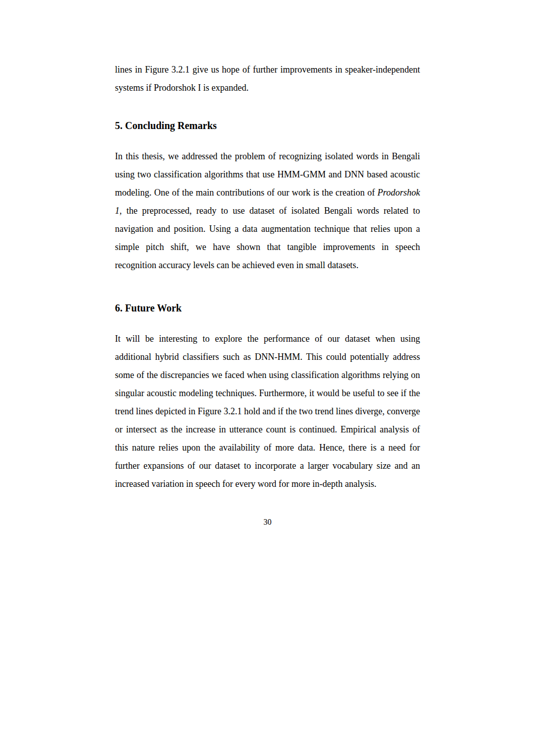lines in Figure 3.2.1 give us hope of further improvements in speaker-independent systems if Prodorshok I is expanded.
5. Concluding Remarks
In this thesis, we addressed the problem of recognizing isolated words in Bengali using two classification algorithms that use HMM-GMM and DNN based acoustic modeling. One of the main contributions of our work is the creation of Prodorshok 1, the preprocessed, ready to use dataset of isolated Bengali words related to navigation and position. Using a data augmentation technique that relies upon a simple pitch shift, we have shown that tangible improvements in speech recognition accuracy levels can be achieved even in small datasets.
6. Future Work
It will be interesting to explore the performance of our dataset when using additional hybrid classifiers such as DNN-HMM. This could potentially address some of the discrepancies we faced when using classification algorithms relying on singular acoustic modeling techniques. Furthermore, it would be useful to see if the trend lines depicted in Figure 3.2.1 hold and if the two trend lines diverge, converge or intersect as the increase in utterance count is continued. Empirical analysis of this nature relies upon the availability of more data. Hence, there is a need for further expansions of our dataset to incorporate a larger vocabulary size and an increased variation in speech for every word for more in-depth analysis.
30